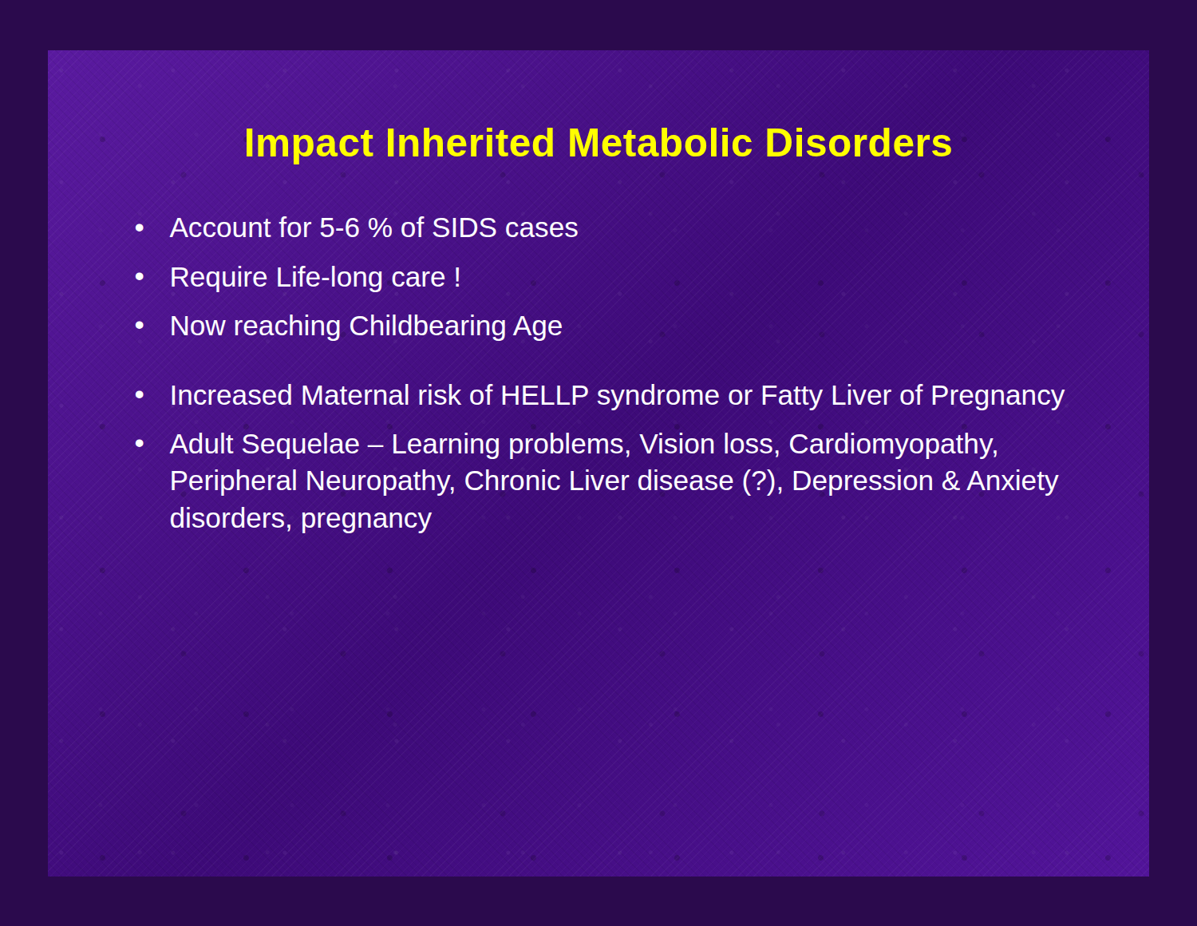Impact Inherited Metabolic Disorders
Account for 5-6 % of SIDS cases
Require Life-long care !
Now reaching Childbearing Age
Increased Maternal risk of HELLP syndrome or Fatty Liver of Pregnancy
Adult Sequelae – Learning problems, Vision loss, Cardiomyopathy, Peripheral Neuropathy, Chronic Liver disease (?), Depression & Anxiety disorders, pregnancy